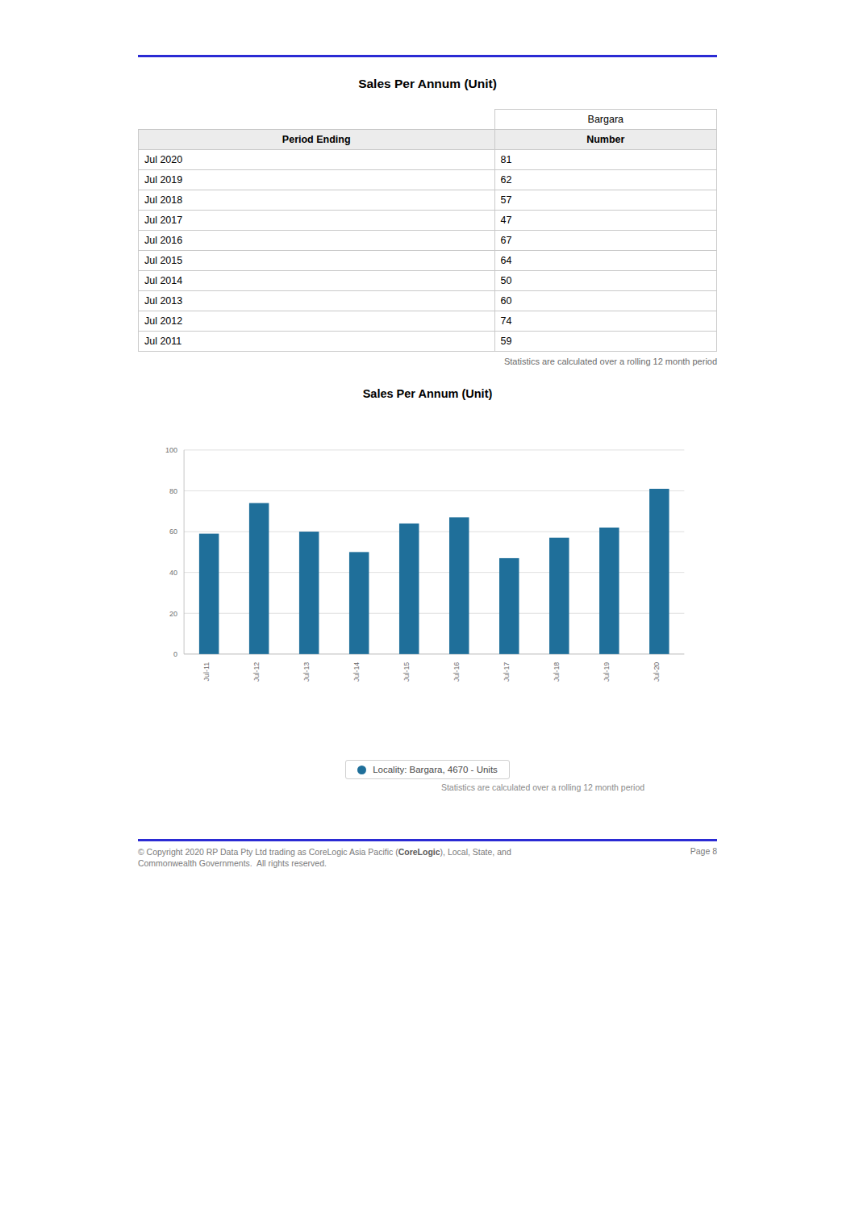Sales Per Annum (Unit)
| | Bargara |
| --- | --- |
| Period Ending | Number |
| Jul 2020 | 81 |
| Jul 2019 | 62 |
| Jul 2018 | 57 |
| Jul 2017 | 47 |
| Jul 2016 | 67 |
| Jul 2015 | 64 |
| Jul 2014 | 50 |
| Jul 2013 | 60 |
| Jul 2012 | 74 |
| Jul 2011 | 59 |
Statistics are calculated over a rolling 12 month period
Sales Per Annum (Unit)
100 80 60 40 20 0 Jul-11 Jul-12 Jul-13 Jul-14 Jul-15 Jul-16 Jul-17 Jul-18 Jul-19 Jul-20
Locality: Bargara, 4670 - Units
Statistics are calculated over a rolling 12 month period
© Copyright 2020 RP Data Pty Ltd trading as CoreLogic Asia Pacific (CoreLogic), Local, State, and Commonwealth Governments. All rights reserved.
Page 8